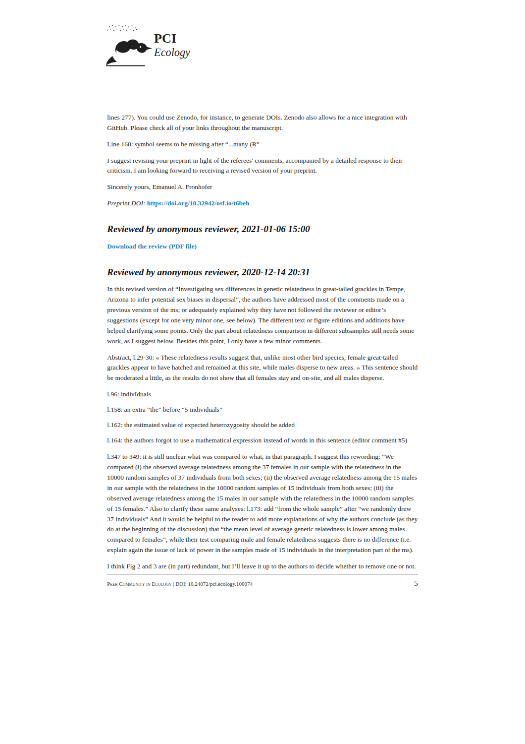PCI Ecology
lines 277). You could use Zenodo, for instance, to generate DOIs. Zenodo also allows for a nice integration with GitHub. Please check all of your links throughout the manuscript.
Line 168: symbol seems to be missing after “...many (R”
I suggest revising your preprint in light of the referees' comments, accompanied by a detailed response to their criticism. I am looking forward to receiving a revised version of your preprint.
Sincerely yours, Emanuel A. Fronhofer
Preprint DOI: https://doi.org/10.32942/osf.io/t6beh
Reviewed by anonymous reviewer, 2021-01-06 15:00
Download the review (PDF file)
Reviewed by anonymous reviewer, 2020-12-14 20:31
In this revised version of “Investigating sex differences in genetic relatedness in great-tailed grackles in Tempe, Arizona to infer potential sex biases in dispersal”, the authors have addressed most of the comments made on a previous version of the ms; or adequately explained why they have not followed the reviewer or editor’s suggestions (except for one very minor one, see below). The different text or figure editions and additions have helped clarifying some points. Only the part about relatedness comparison in different subsamples still needs some work, as I suggest below. Besides this point, I only have a few minor comments.
Abstract, l.29-30: « These relatedness results suggest that, unlike most other bird species, female great-tailed grackles appear to have hatched and remained at this site, while males disperse to new areas. » This sentence should be moderated a little, as the results do not show that all females stay and on-site, and all males disperse.
l.96: indivIduals
l.158: an extra “the” before “5 individuals”
l.162: the estimated value of expected heterozygosity should be added
l.164: the authors forgot to use a mathematical expression instead of words in this sentence (editor comment #5)
l.347 to 349: it is still unclear what was compared to what, in that paragraph. I suggest this rewording: “We compared (i) the observed average relatedness among the 37 females in our sample with the relatedness in the 10000 random samples of 37 individuals from both sexes; (ii) the observed average relatedness among the 15 males in our sample with the relatedness in the 10000 random samples of 15 individuals from both sexes; (iii) the observed average relatedness among the 15 males in our sample with the relatedness in the 10000 random samples of 15 females.” Also to clarify these same analyses: l.173: add “from the whole sample” after “we randomly drew 37 individuals” And it would be helpful to the reader to add more explanations of why the authors conclude (as they do at the beginning of the discussion) that “the mean level of average genetic relatedness is lower among males compared to females”, while their test comparing male and female relatedness suggests there is no difference (i.e. explain again the issue of lack of power in the samples made of 15 individuals in the interpretation part of the ms).
I think Fig 2 and 3 are (in part) redundant, but I’ll leave it up to the authors to decide whether to remove one or not.
Peer Community in Ecology | DOI: 10.24072/pci.ecology.100074
5